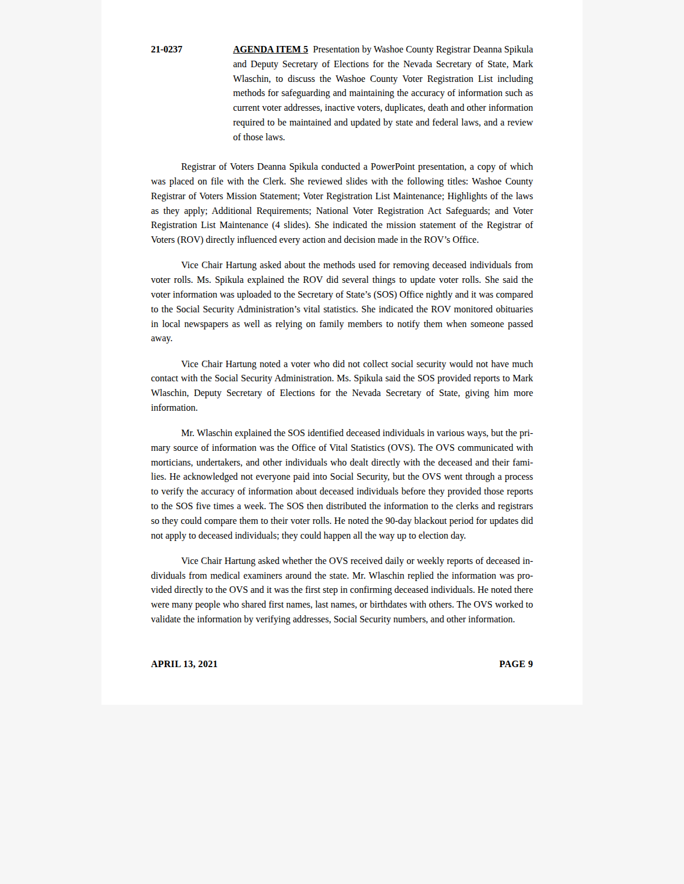21-0237
AGENDA ITEM 5 Presentation by Washoe County Registrar Deanna Spikula and Deputy Secretary of Elections for the Nevada Secretary of State, Mark Wlaschin, to discuss the Washoe County Voter Registration List including methods for safeguarding and maintaining the accuracy of information such as current voter addresses, inactive voters, duplicates, death and other information required to be maintained and updated by state and federal laws, and a review of those laws.
Registrar of Voters Deanna Spikula conducted a PowerPoint presentation, a copy of which was placed on file with the Clerk. She reviewed slides with the following titles: Washoe County Registrar of Voters Mission Statement; Voter Registration List Maintenance; Highlights of the laws as they apply; Additional Requirements; National Voter Registration Act Safeguards; and Voter Registration List Maintenance (4 slides). She indicated the mission statement of the Registrar of Voters (ROV) directly influenced every action and decision made in the ROV’s Office.
Vice Chair Hartung asked about the methods used for removing deceased individuals from voter rolls. Ms. Spikula explained the ROV did several things to update voter rolls. She said the voter information was uploaded to the Secretary of State’s (SOS) Office nightly and it was compared to the Social Security Administration’s vital statistics. She indicated the ROV monitored obituaries in local newspapers as well as relying on family members to notify them when someone passed away.
Vice Chair Hartung noted a voter who did not collect social security would not have much contact with the Social Security Administration. Ms. Spikula said the SOS provided reports to Mark Wlaschin, Deputy Secretary of Elections for the Nevada Secretary of State, giving him more information.
Mr. Wlaschin explained the SOS identified deceased individuals in various ways, but the primary source of information was the Office of Vital Statistics (OVS). The OVS communicated with morticians, undertakers, and other individuals who dealt directly with the deceased and their families. He acknowledged not everyone paid into Social Security, but the OVS went through a process to verify the accuracy of information about deceased individuals before they provided those reports to the SOS five times a week. The SOS then distributed the information to the clerks and registrars so they could compare them to their voter rolls. He noted the 90-day blackout period for updates did not apply to deceased individuals; they could happen all the way up to election day.
Vice Chair Hartung asked whether the OVS received daily or weekly reports of deceased individuals from medical examiners around the state. Mr. Wlaschin replied the information was provided directly to the OVS and it was the first step in confirming deceased individuals. He noted there were many people who shared first names, last names, or birthdates with others. The OVS worked to validate the information by verifying addresses, Social Security numbers, and other information.
APRIL 13, 2021
PAGE 9